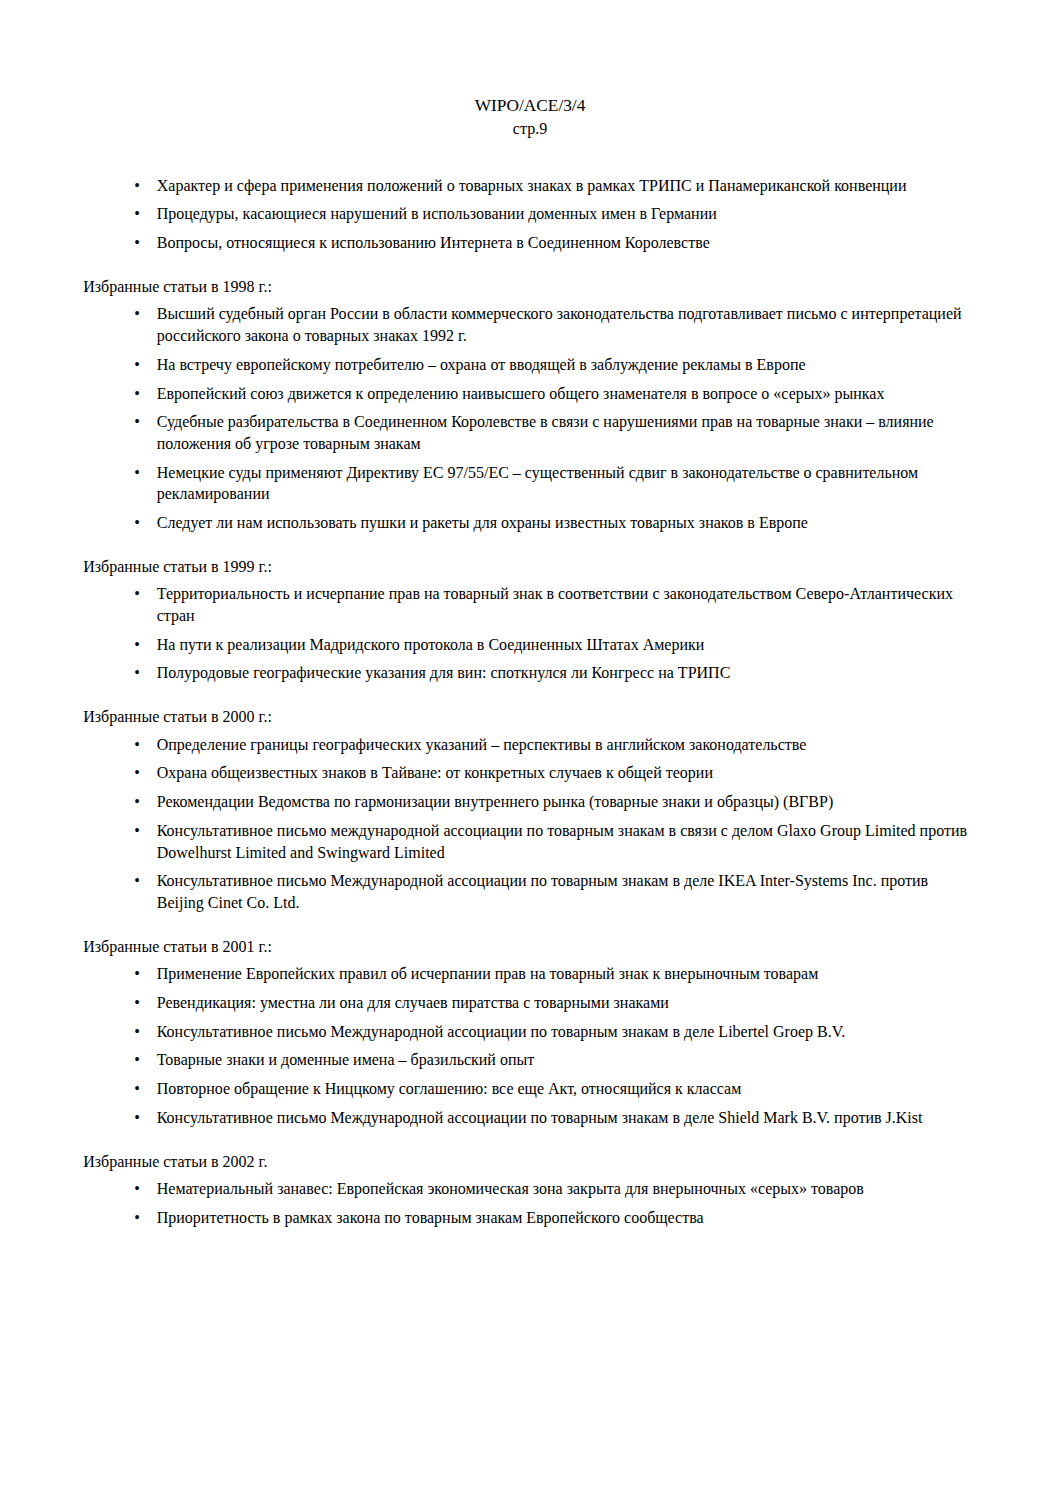WIPO/ACE/3/4
стр.9
Характер и сфера применения положений о товарных знаках в рамках ТРИПС и Панамериканской конвенции
Процедуры, касающиеся нарушений в использовании доменных имен в Германии
Вопросы, относящиеся к использованию Интернета в Соединенном Королевстве
Избранные статьи в 1998 г.:
Высший судебный орган России в области коммерческого законодательства подготавливает письмо с интерпретацией российского закона о товарных знаках 1992 г.
На встречу европейскому потребителю – охрана от вводящей в заблуждение рекламы в Европе
Европейский союз движется к определению наивысшего общего знаменателя в вопросе о «серых» рынках
Судебные разбирательства в Соединенном Королевстве в связи с нарушениями прав на товарные знаки – влияние положения об угрозе товарным знакам
Немецкие суды применяют Директиву ЕС 97/55/ЕС – существенный сдвиг в законодательстве о сравнительном рекламировании
Следует ли нам использовать пушки и ракеты для охраны известных товарных знаков в Европе
Избранные статьи в 1999 г.:
Территориальность и исчерпание прав на товарный знак в соответствии с законодательством Северо-Атлантических стран
На пути к реализации Мадридского протокола в Соединенных Штатах Америки
Полуродовые географические указания для вин: споткнулся ли Конгресс на ТРИПС
Избранные статьи в 2000 г.:
Определение границы географических указаний – перспективы в английском законодательстве
Охрана общеизвестных знаков в Тайване: от конкретных случаев к общей теории
Рекомендации Ведомства по гармонизации внутреннего рынка (товарные знаки и образцы) (ВГВР)
Консультативное письмо международной ассоциации по товарным знакам в связи с делом Glaxo Group Limited против Dowelhurst Limited and Swingward Limited
Консультативное письмо Международной ассоциации по товарным знакам в деле IKEA Inter-Systems Inc. против Beijing Cinet Co. Ltd.
Избранные статьи в 2001 г.:
Применение Европейских правил об исчерпании прав на товарный знак к внерыночным товарам
Ревендикация: уместна ли она для случаев пиратства с товарными знаками
Консультативное письмо Международной ассоциации по товарным знакам в деле Libertel Groep B.V.
Товарные знаки и доменные имена – бразильский опыт
Повторное обращение к Ниццкому соглашению: все еще Акт, относящийся к классам
Консультативное письмо Международной ассоциации по товарным знакам в деле Shield Mark B.V. против J.Kist
Избранные статьи в 2002 г.
Нематериальный занавес: Европейская экономическая зона закрыта для внерыночных «серых» товаров
Приоритетность в рамках закона по товарным знакам Европейского сообщества